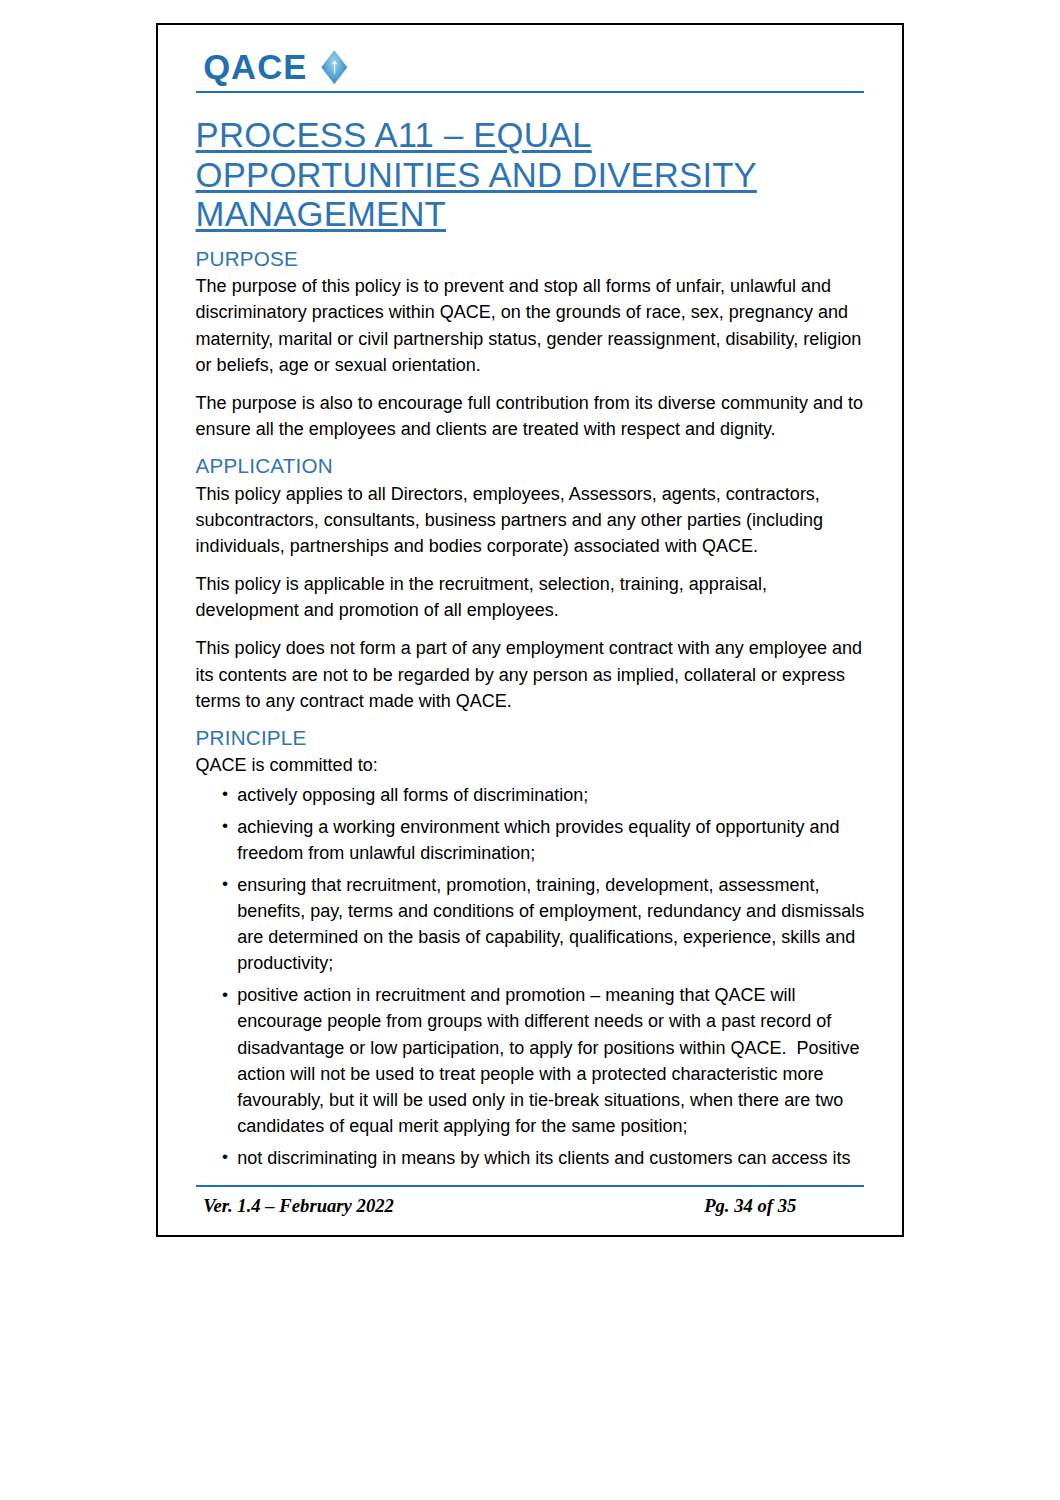QACE ↑
PROCESS A11 – EQUAL OPPORTUNITIES AND DIVERSITY MANAGEMENT
PURPOSE
The purpose of this policy is to prevent and stop all forms of unfair, unlawful and discriminatory practices within QACE, on the grounds of race, sex, pregnancy and maternity, marital or civil partnership status, gender reassignment, disability, religion or beliefs, age or sexual orientation.
The purpose is also to encourage full contribution from its diverse community and to ensure all the employees and clients are treated with respect and dignity.
APPLICATION
This policy applies to all Directors, employees, Assessors, agents, contractors, subcontractors, consultants, business partners and any other parties (including individuals, partnerships and bodies corporate) associated with QACE.
This policy is applicable in the recruitment, selection, training, appraisal, development and promotion of all employees.
This policy does not form a part of any employment contract with any employee and its contents are not to be regarded by any person as implied, collateral or express terms to any contract made with QACE.
PRINCIPLE
QACE is committed to:
actively opposing all forms of discrimination;
achieving a working environment which provides equality of opportunity and freedom from unlawful discrimination;
ensuring that recruitment, promotion, training, development, assessment, benefits, pay, terms and conditions of employment, redundancy and dismissals are determined on the basis of capability, qualifications, experience, skills and productivity;
positive action in recruitment and promotion – meaning that QACE will encourage people from groups with different needs or with a past record of disadvantage or low participation, to apply for positions within QACE. Positive action will not be used to treat people with a protected characteristic more favourably, but it will be used only in tie-break situations, when there are two candidates of equal merit applying for the same position;
not discriminating in means by which its clients and customers can access its
Ver. 1.4 – February 2022 Pg. 34 of 35